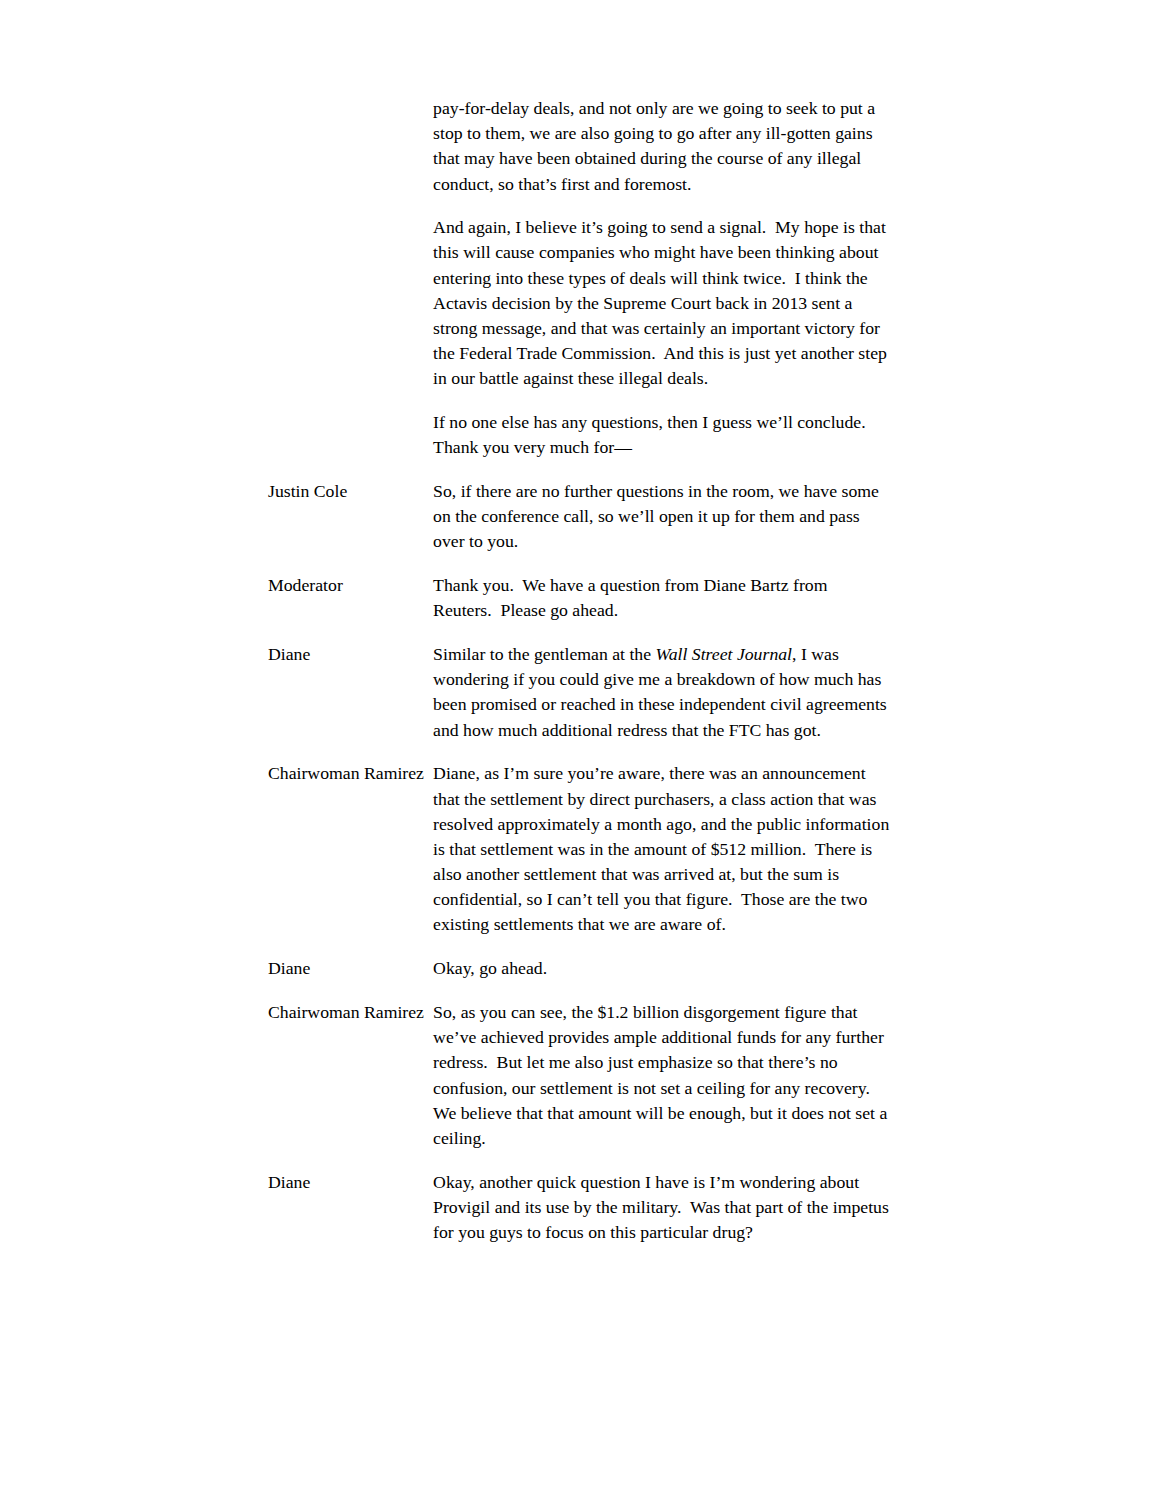| | pay-for-delay deals, and not only are we going to seek to put a stop to them, we are also going to go after any ill-gotten gains that may have been obtained during the course of any illegal conduct, so that’s first and foremost. And again, I believe it’s going to send a signal. My hope is that this will cause companies who might have been thinking about entering into these types of deals will think twice. I think the Actavis decision by the Supreme Court back in 2013 sent a strong message, and that was certainly an important victory for the Federal Trade Commission. And this is just yet another step in our battle against these illegal deals. If no one else has any questions, then I guess we’ll conclude. Thank you very much for— |
| Justin Cole | So, if there are no further questions in the room, we have some on the conference call, so we’ll open it up for them and pass over to you. |
| Moderator | Thank you. We have a question from Diane Bartz from Reuters. Please go ahead. |
| Diane | Similar to the gentleman at the Wall Street Journal , I was wondering if you could give me a breakdown of how much has been promised or reached in these independent civil agreements and how much additional redress that the FTC has got. |
| Chairwoman Ramirez | Diane, as I’m sure you’re aware, there was an announcement that the settlement by direct purchasers, a class action that was resolved approximately a month ago, and the public information is that settlement was in the amount of $512 million. There is also another settlement that was arrived at, but the sum is confidential, so I can’t tell you that figure. Those are the two existing settlements that we are aware of. |
| Diane | Okay, go ahead. |
| Chairwoman Ramirez | So, as you can see, the $1.2 billion disgorgement figure that we’ve achieved provides ample additional funds for any further redress. But let me also just emphasize so that there’s no confusion, our settlement is not set a ceiling for any recovery. We believe that that amount will be enough, but it does not set a ceiling. |
| Diane | Okay, another quick question I have is I’m wondering about Provigil and its use by the military. Was that part of the impetus for you guys to focus on this particular drug? |